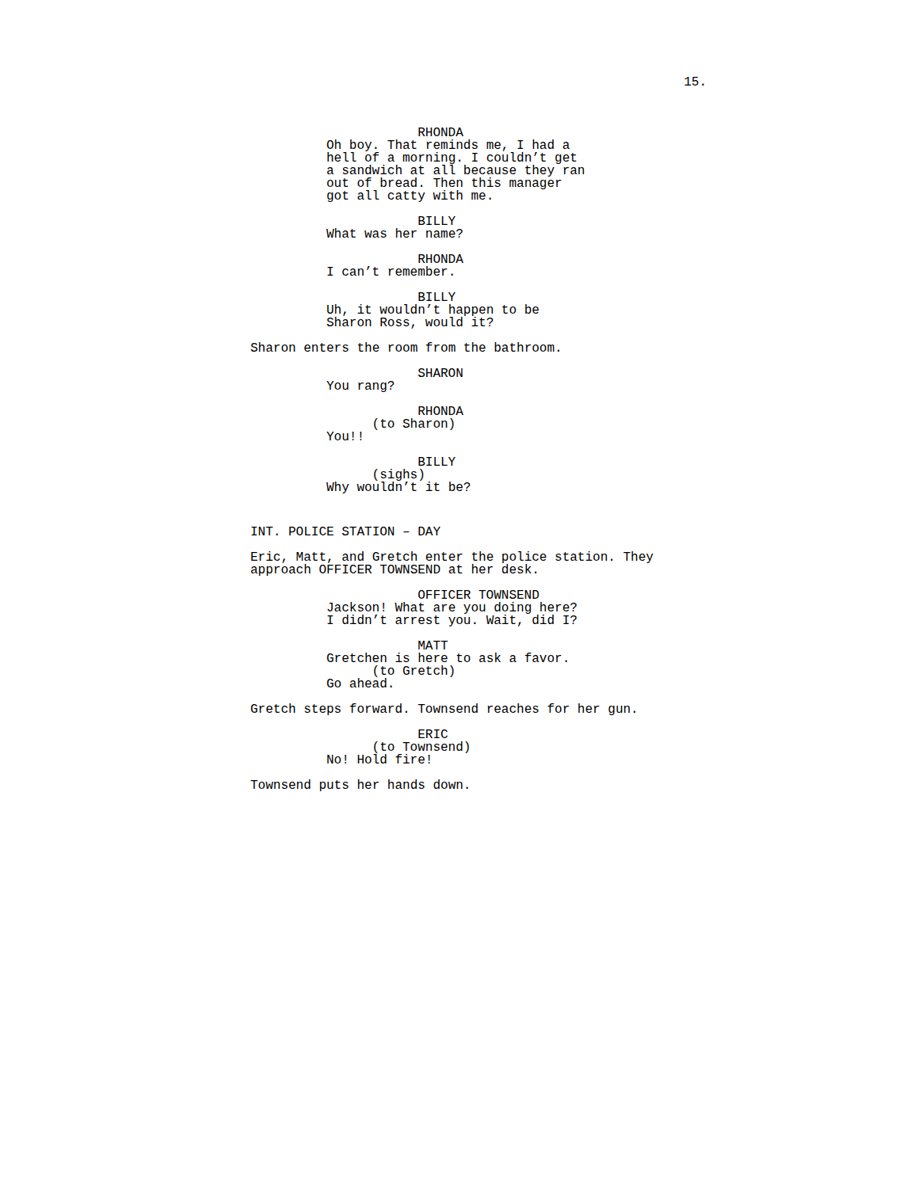15.
RHONDA
Oh boy. That reminds me, I had a hell of a morning. I couldn’t get a sandwich at all because they ran out of bread. Then this manager got all catty with me.
BILLY
What was her name?
RHONDA
I can’t remember.
BILLY
Uh, it wouldn’t happen to be Sharon Ross, would it?
Sharon enters the room from the bathroom.
SHARON
You rang?
RHONDA
(to Sharon)
You!!
BILLY
(sighs)
Why wouldn’t it be?
INT. POLICE STATION – DAY
Eric, Matt, and Gretch enter the police station. They approach OFFICER TOWNSEND at her desk.
OFFICER TOWNSEND
Jackson! What are you doing here? I didn’t arrest you. Wait, did I?
MATT
Gretchen is here to ask a favor.
(to Gretch)
Go ahead.
Gretch steps forward. Townsend reaches for her gun.
ERIC
(to Townsend)
No! Hold fire!
Townsend puts her hands down.